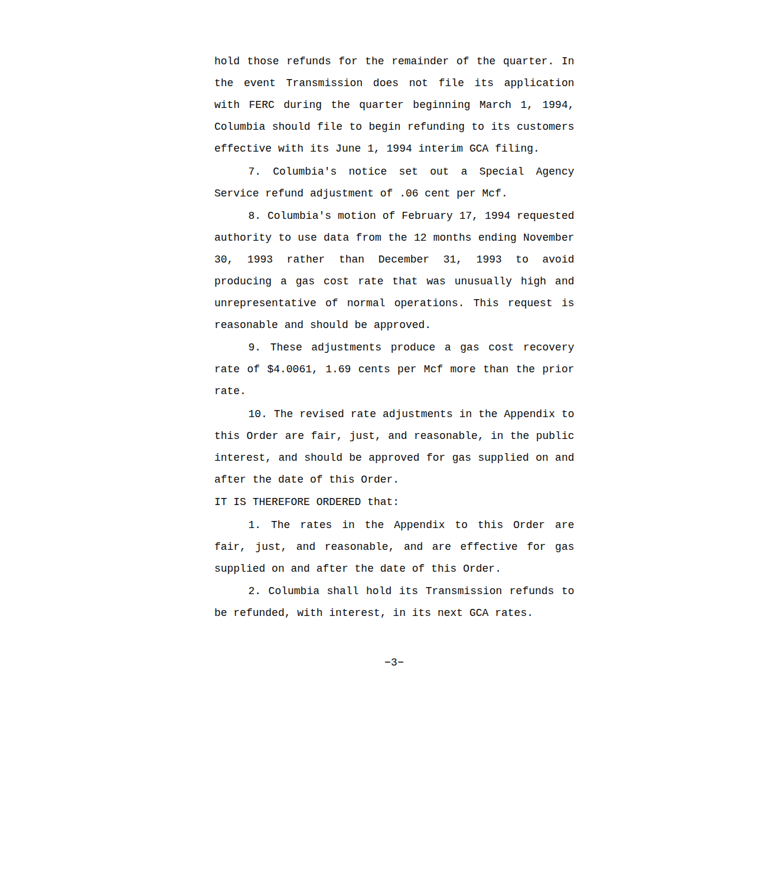hold those refunds for the remainder of the quarter. In the event Transmission does not file its application with FERC during the quarter beginning March 1, 1994, Columbia should file to begin refunding to its customers effective with its June 1, 1994 interim GCA filing.
7. Columbia's notice set out a Special Agency Service refund adjustment of .06 cent per Mcf.
8. Columbia's motion of February 17, 1994 requested authority to use data from the 12 months ending November 30, 1993 rather than December 31, 1993 to avoid producing a gas cost rate that was unusually high and unrepresentative of normal operations. This request is reasonable and should be approved.
9. These adjustments produce a gas cost recovery rate of $4.0061, 1.69 cents per Mcf more than the prior rate.
10. The revised rate adjustments in the Appendix to this Order are fair, just, and reasonable, in the public interest, and should be approved for gas supplied on and after the date of this Order.
IT IS THEREFORE ORDERED that:
1. The rates in the Appendix to this Order are fair, just, and reasonable, and are effective for gas supplied on and after the date of this Order.
2. Columbia shall hold its Transmission refunds to be refunded, with interest, in its next GCA rates.
−3−